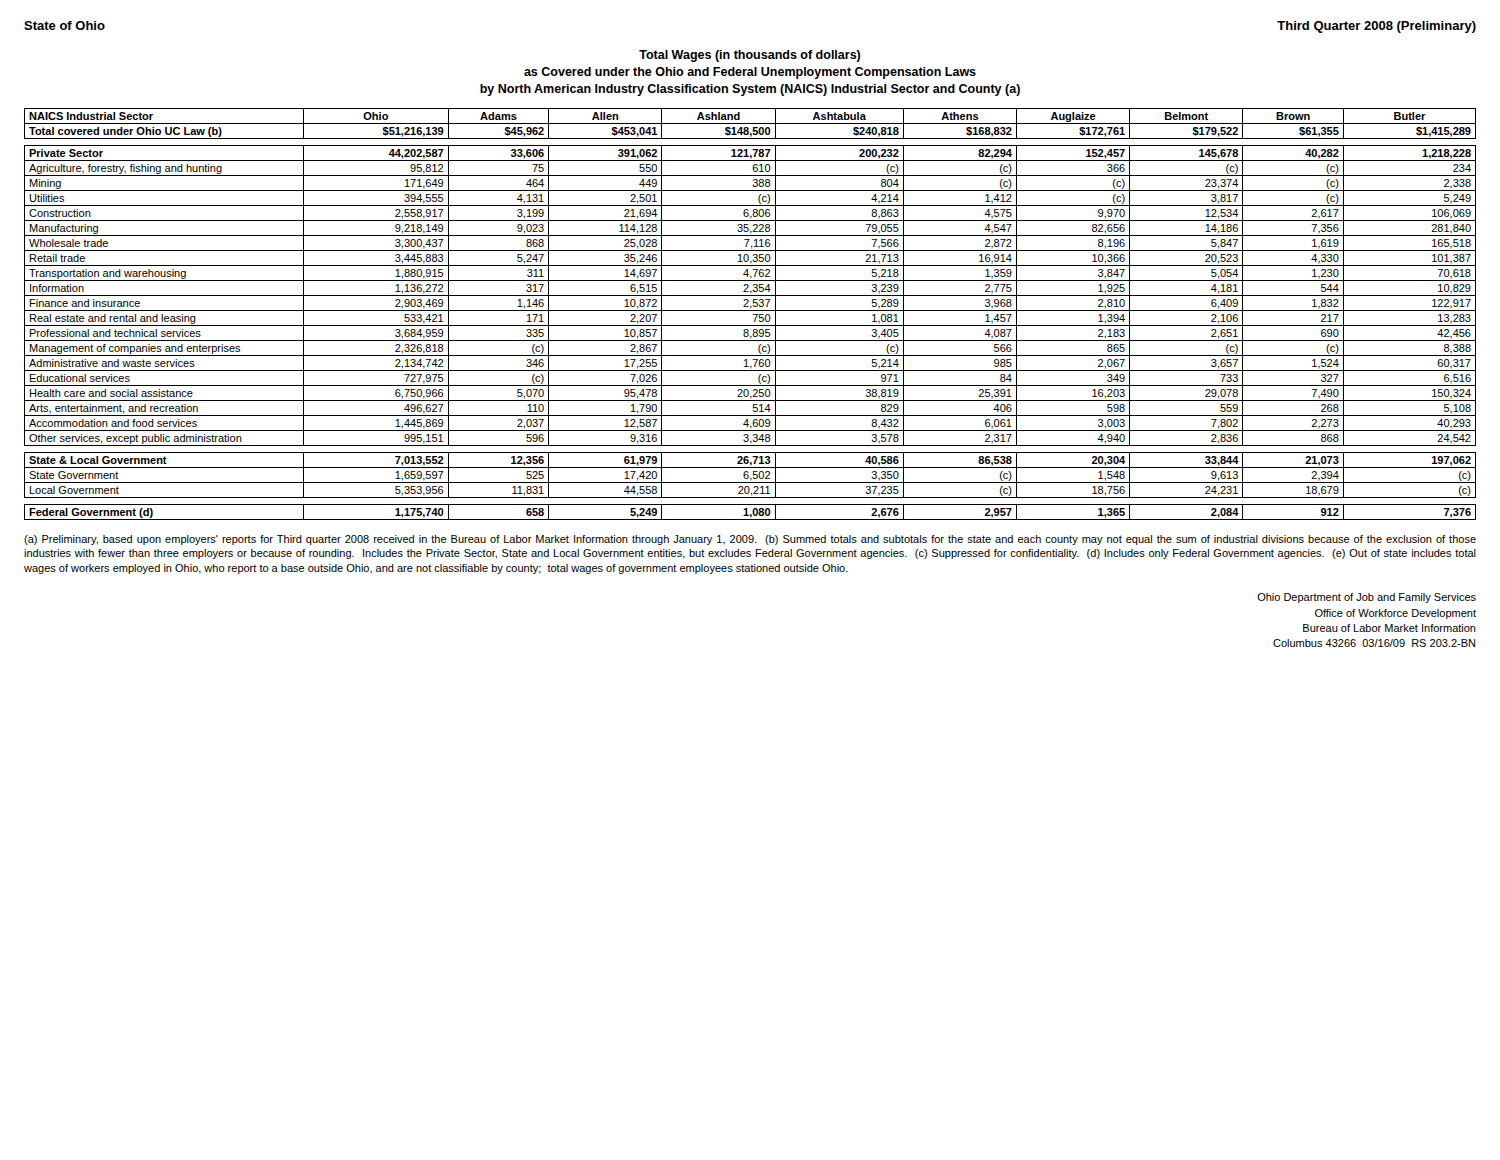State of Ohio Third Quarter 2008 (Preliminary)
Total Wages (in thousands of dollars)
as Covered under the Ohio and Federal Unemployment Compensation Laws
by North American Industry Classification System (NAICS) Industrial Sector and County (a)
| NAICS Industrial Sector | Ohio | Adams | Allen | Ashland | Ashtabula | Athens | Auglaize | Belmont | Brown | Butler |
| --- | --- | --- | --- | --- | --- | --- | --- | --- | --- | --- |
| Total covered under Ohio UC Law (b) | $51,216,139 | $45,962 | $453,041 | $148,500 | $240,818 | $168,832 | $172,761 | $179,522 | $61,355 | $1,415,289 |
| Private Sector | 44,202,587 | 33,606 | 391,062 | 121,787 | 200,232 | 82,294 | 152,457 | 145,678 | 40,282 | 1,218,228 |
| Agriculture, forestry, fishing and hunting | 95,812 | 75 | 550 | 610 | (c) | (c) | 366 | (c) | (c) | 234 |
| Mining | 171,649 | 464 | 449 | 388 | 804 | (c) | (c) | 23,374 | (c) | 2,338 |
| Utilities | 394,555 | 4,131 | 2,501 | (c) | 4,214 | 1,412 | (c) | 3,817 | (c) | 5,249 |
| Construction | 2,558,917 | 3,199 | 21,694 | 6,806 | 8,863 | 4,575 | 9,970 | 12,534 | 2,617 | 106,069 |
| Manufacturing | 9,218,149 | 9,023 | 114,128 | 35,228 | 79,055 | 4,547 | 82,656 | 14,186 | 7,356 | 281,840 |
| Wholesale trade | 3,300,437 | 868 | 25,028 | 7,116 | 7,566 | 2,872 | 8,196 | 5,847 | 1,619 | 165,518 |
| Retail trade | 3,445,883 | 5,247 | 35,246 | 10,350 | 21,713 | 16,914 | 10,366 | 20,523 | 4,330 | 101,387 |
| Transportation and warehousing | 1,880,915 | 311 | 14,697 | 4,762 | 5,218 | 1,359 | 3,847 | 5,054 | 1,230 | 70,618 |
| Information | 1,136,272 | 317 | 6,515 | 2,354 | 3,239 | 2,775 | 1,925 | 4,181 | 544 | 10,829 |
| Finance and insurance | 2,903,469 | 1,146 | 10,872 | 2,537 | 5,289 | 3,968 | 2,810 | 6,409 | 1,832 | 122,917 |
| Real estate and rental and leasing | 533,421 | 171 | 2,207 | 750 | 1,081 | 1,457 | 1,394 | 2,106 | 217 | 13,283 |
| Professional and technical services | 3,684,959 | 335 | 10,857 | 8,895 | 3,405 | 4,087 | 2,183 | 2,651 | 690 | 42,456 |
| Management of companies and enterprises | 2,326,818 | (c) | 2,867 | (c) | (c) | 566 | 865 | (c) | (c) | 8,388 |
| Administrative and waste services | 2,134,742 | 346 | 17,255 | 1,760 | 5,214 | 985 | 2,067 | 3,657 | 1,524 | 60,317 |
| Educational services | 727,975 | (c) | 7,026 | (c) | 971 | 84 | 349 | 733 | 327 | 6,516 |
| Health care and social assistance | 6,750,966 | 5,070 | 95,478 | 20,250 | 38,819 | 25,391 | 16,203 | 29,078 | 7,490 | 150,324 |
| Arts, entertainment, and recreation | 496,627 | 110 | 1,790 | 514 | 829 | 406 | 598 | 559 | 268 | 5,108 |
| Accommodation and food services | 1,445,869 | 2,037 | 12,587 | 4,609 | 8,432 | 6,061 | 3,003 | 7,802 | 2,273 | 40,293 |
| Other services, except public administration | 995,151 | 596 | 9,316 | 3,348 | 3,578 | 2,317 | 4,940 | 2,836 | 868 | 24,542 |
| State & Local Government | 7,013,552 | 12,356 | 61,979 | 26,713 | 40,586 | 86,538 | 20,304 | 33,844 | 21,073 | 197,062 |
| State Government | 1,659,597 | 525 | 17,420 | 6,502 | 3,350 | (c) | 1,548 | 9,613 | 2,394 | (c) |
| Local Government | 5,353,956 | 11,831 | 44,558 | 20,211 | 37,235 | (c) | 18,756 | 24,231 | 18,679 | (c) |
| Federal Government (d) | 1,175,740 | 658 | 5,249 | 1,080 | 2,676 | 2,957 | 1,365 | 2,084 | 912 | 7,376 |
(a) Preliminary, based upon employers' reports for Third quarter 2008 received in the Bureau of Labor Market Information through January 1, 2009. (b) Summed totals and subtotals for the state and each county may not equal the sum of industrial divisions because of the exclusion of those industries with fewer than three employers or because of rounding. Includes the Private Sector, State and Local Government entities, but excludes Federal Government agencies. (c) Suppressed for confidentiality. (d) Includes only Federal Government agencies. (e) Out of state includes total wages of workers employed in Ohio, who report to a base outside Ohio, and are not classifiable by county; total wages of government employees stationed outside Ohio.
Ohio Department of Job and Family Services
Office of Workforce Development
Bureau of Labor Market Information
Columbus 43266 03/16/09 RS 203.2-BN